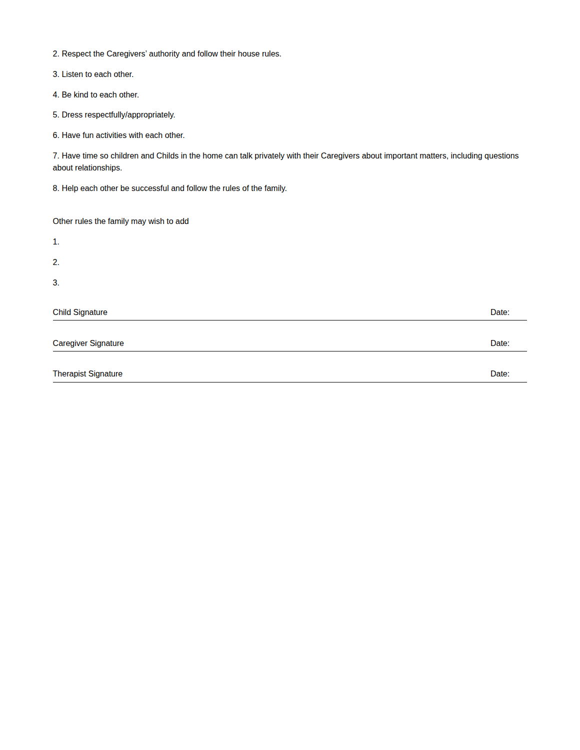2. Respect the Caregivers’ authority and follow their house rules.
3. Listen to each other.
4. Be kind to each other.
5. Dress respectfully/appropriately.
6. Have fun activities with each other.
7. Have time so children and Childs in the home can talk privately with their Caregivers about important matters, including questions about relationships.
8. Help each other be successful and follow the rules of the family.
Other rules the family may wish to add
1.
2.
3.
Child Signature Date:
Caregiver Signature Date:
Therapist Signature Date: